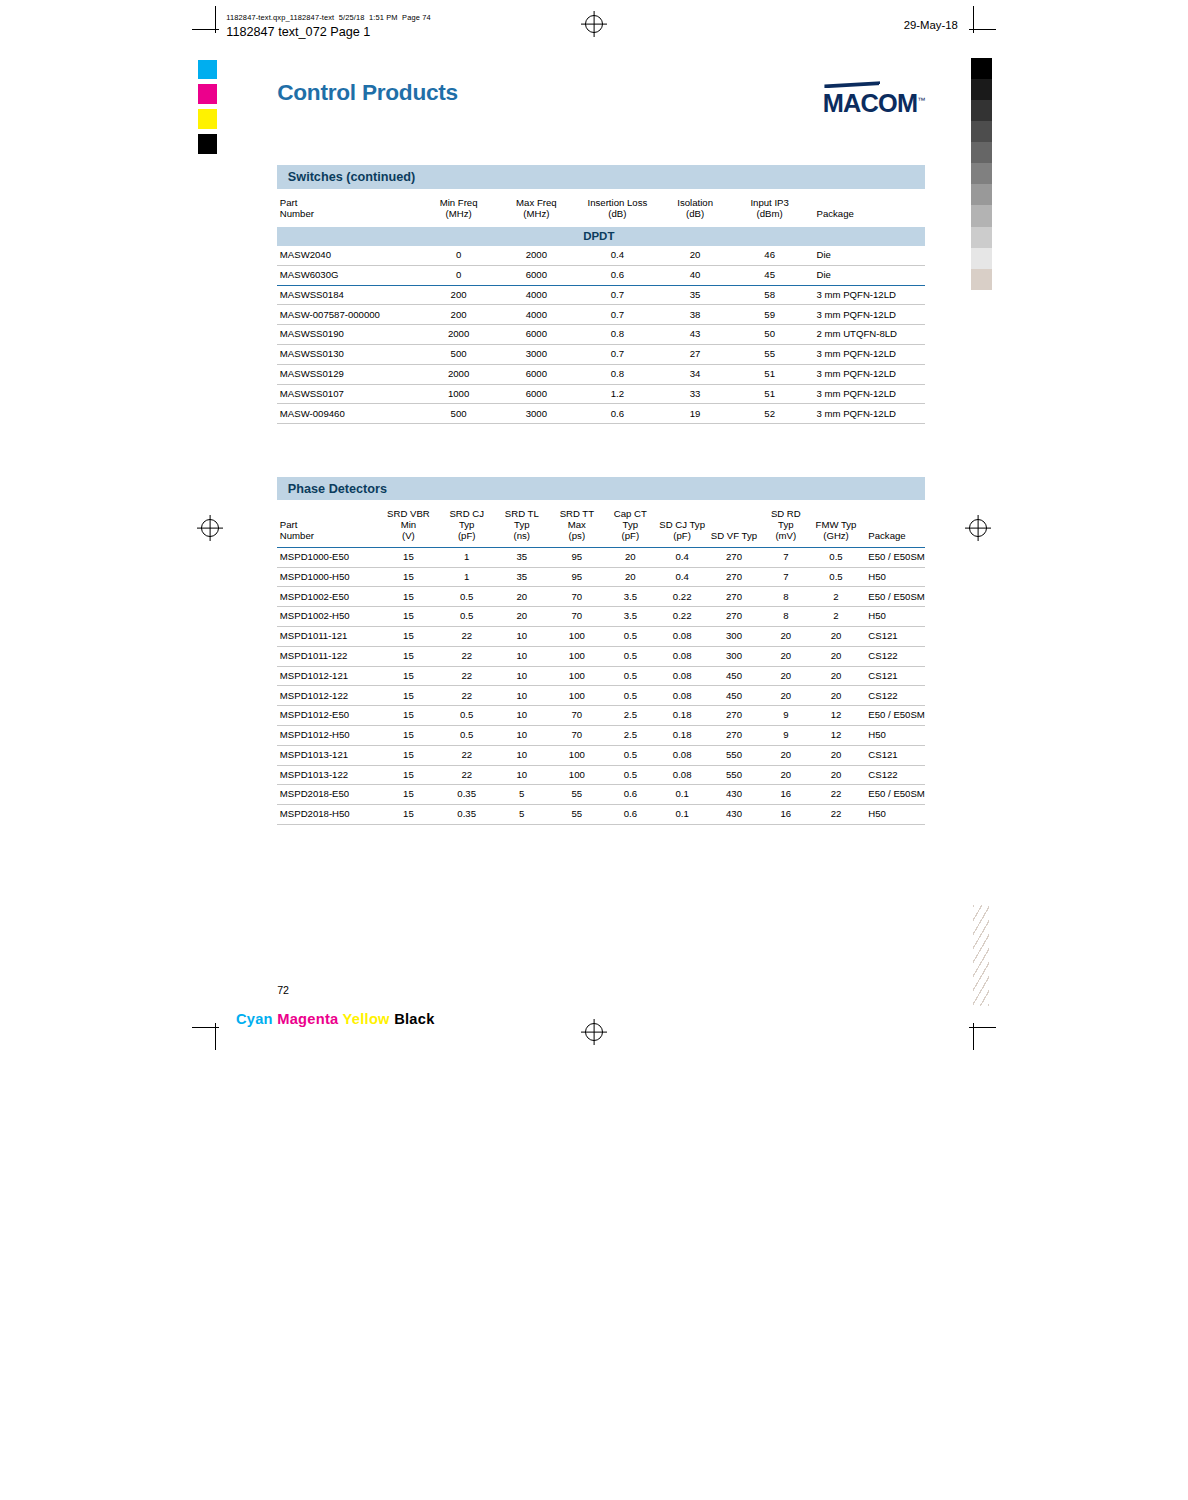1182847-text.qxp_1182847-text 5/25/18 1:51 PM Page 74
1182847 text_072 Page 1
29-May-18
MACOM™
Control Products
Switches (continued)
| Part Number | Min Freq (MHz) | Max Freq (MHz) | Insertion Loss (dB) | Isolation (dB) | Input IP3 (dBm) | Package |
| --- | --- | --- | --- | --- | --- | --- |
| DPDT |
| MASW2040 | 0 | 2000 | 0.4 | 20 | 46 | Die |
| MASW6030G | 0 | 6000 | 0.6 | 40 | 45 | Die |
| MASWSS0184 | 200 | 4000 | 0.7 | 35 | 58 | 3 mm PQFN-12LD |
| MASW-007587-000000 | 200 | 4000 | 0.7 | 38 | 59 | 3 mm PQFN-12LD |
| MASWSS0190 | 2000 | 6000 | 0.8 | 43 | 50 | 2 mm UTQFN-8LD |
| MASWSS0130 | 500 | 3000 | 0.7 | 27 | 55 | 3 mm PQFN-12LD |
| MASWSS0129 | 2000 | 6000 | 0.8 | 34 | 51 | 3 mm PQFN-12LD |
| MASWSS0107 | 1000 | 6000 | 1.2 | 33 | 51 | 3 mm PQFN-12LD |
| MASW-009460 | 500 | 3000 | 0.6 | 19 | 52 | 3 mm PQFN-12LD |
Phase Detectors
| Part Number | SRD VBR Min (V) | SRD CJ Typ (pF) | SRD TL Typ (ns) | SRD TT Max (ps) | Cap CT Typ (pF) | SD CJ Typ (pF) | SD VF Typ | SD RD Typ (mV) | FMW Typ (GHz) | Package |
| --- | --- | --- | --- | --- | --- | --- | --- | --- | --- | --- |
| MSPD1000-E50 | 15 | 1 | 35 | 95 | 20 | 0.4 | 270 | 7 | 0.5 | E50 / E50SM |
| MSPD1000-H50 | 15 | 1 | 35 | 95 | 20 | 0.4 | 270 | 7 | 0.5 | H50 |
| MSPD1002-E50 | 15 | 0.5 | 20 | 70 | 3.5 | 0.22 | 270 | 8 | 2 | E50 / E50SM |
| MSPD1002-H50 | 15 | 0.5 | 20 | 70 | 3.5 | 0.22 | 270 | 8 | 2 | H50 |
| MSPD1011-121 | 15 | 22 | 10 | 100 | 0.5 | 0.08 | 300 | 20 | 20 | CS121 |
| MSPD1011-122 | 15 | 22 | 10 | 100 | 0.5 | 0.08 | 300 | 20 | 20 | CS122 |
| MSPD1012-121 | 15 | 22 | 10 | 100 | 0.5 | 0.08 | 450 | 20 | 20 | CS121 |
| MSPD1012-122 | 15 | 22 | 10 | 100 | 0.5 | 0.08 | 450 | 20 | 20 | CS122 |
| MSPD1012-E50 | 15 | 0.5 | 10 | 70 | 2.5 | 0.18 | 270 | 9 | 12 | E50 / E50SM |
| MSPD1012-H50 | 15 | 0.5 | 10 | 70 | 2.5 | 0.18 | 270 | 9 | 12 | H50 |
| MSPD1013-121 | 15 | 22 | 10 | 100 | 0.5 | 0.08 | 550 | 20 | 20 | CS121 |
| MSPD1013-122 | 15 | 22 | 10 | 100 | 0.5 | 0.08 | 550 | 20 | 20 | CS122 |
| MSPD2018-E50 | 15 | 0.35 | 5 | 55 | 0.6 | 0.1 | 430 | 16 | 22 | E50 / E50SM |
| MSPD2018-H50 | 15 | 0.35 | 5 | 55 | 0.6 | 0.1 | 430 | 16 | 22 | H50 |
72
Cyan Magenta Yellow Black